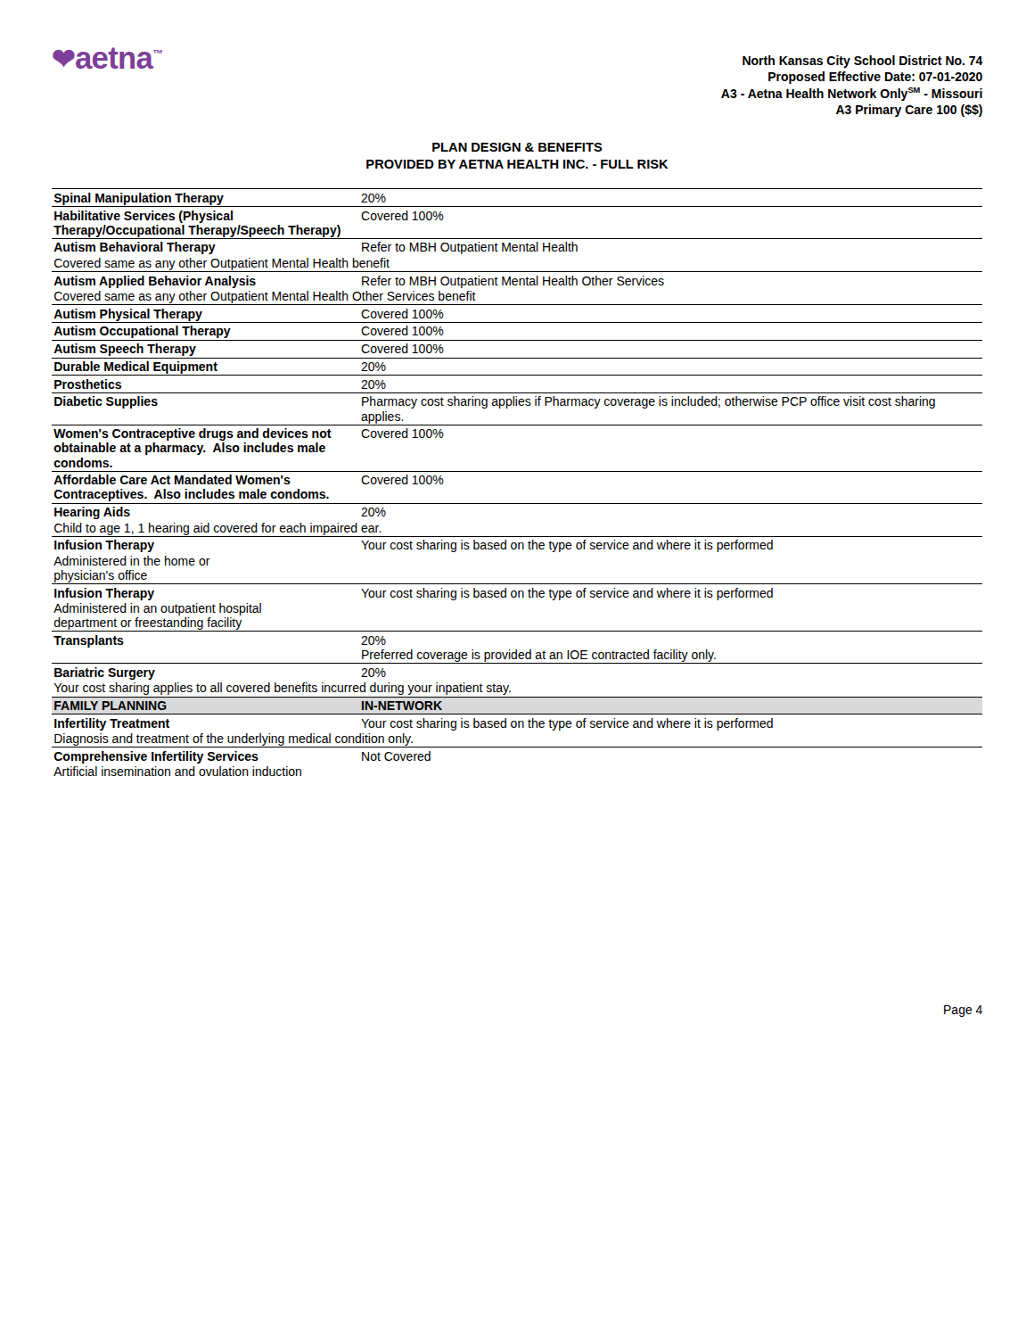❤aetna™
North Kansas City School District No. 74
Proposed Effective Date: 07-01-2020
A3 - Aetna Health Network OnlySM - Missouri
A3 Primary Care 100 ($$)
PLAN DESIGN & BENEFITS
PROVIDED BY AETNA HEALTH INC. - FULL RISK
| Spinal Manipulation Therapy | 20% |
| Habilitative Services (Physical Therapy/Occupational Therapy/Speech Therapy) | Covered 100% |
| Autism Behavioral Therapy | Refer to MBH Outpatient Mental Health |
| Covered same as any other Outpatient Mental Health benefit |
| Autism Applied Behavior Analysis | Refer to MBH Outpatient Mental Health Other Services |
| Covered same as any other Outpatient Mental Health Other Services benefit |
| Autism Physical Therapy | Covered 100% |
| Autism Occupational Therapy | Covered 100% |
| Autism Speech Therapy | Covered 100% |
| Durable Medical Equipment | 20% |
| Prosthetics | 20% |
| Diabetic Supplies | Pharmacy cost sharing applies if Pharmacy coverage is included; otherwise PCP office visit cost sharing applies. |
| Women's Contraceptive drugs and devices not obtainable at a pharmacy. Also includes male condoms. | Covered 100% |
| Affordable Care Act Mandated Women's Contraceptives. Also includes male condoms. | Covered 100% |
| Hearing Aids | 20% |
| Child to age 1, 1 hearing aid covered for each impaired ear. |
| Infusion Therapy | Your cost sharing is based on the type of service and where it is performed |
| Administered in the home or physician's office |
| Infusion Therapy | Your cost sharing is based on the type of service and where it is performed |
| Administered in an outpatient hospital department or freestanding facility |
| Transplants | 20% Preferred coverage is provided at an IOE contracted facility only. |
| Bariatric Surgery | 20% |
| Your cost sharing applies to all covered benefits incurred during your inpatient stay. |
| FAMILY PLANNING | IN-NETWORK |
| Infertility Treatment | Your cost sharing is based on the type of service and where it is performed |
| Diagnosis and treatment of the underlying medical condition only. |
| Comprehensive Infertility Services | Not Covered |
| Artificial insemination and ovulation induction |
Page 4